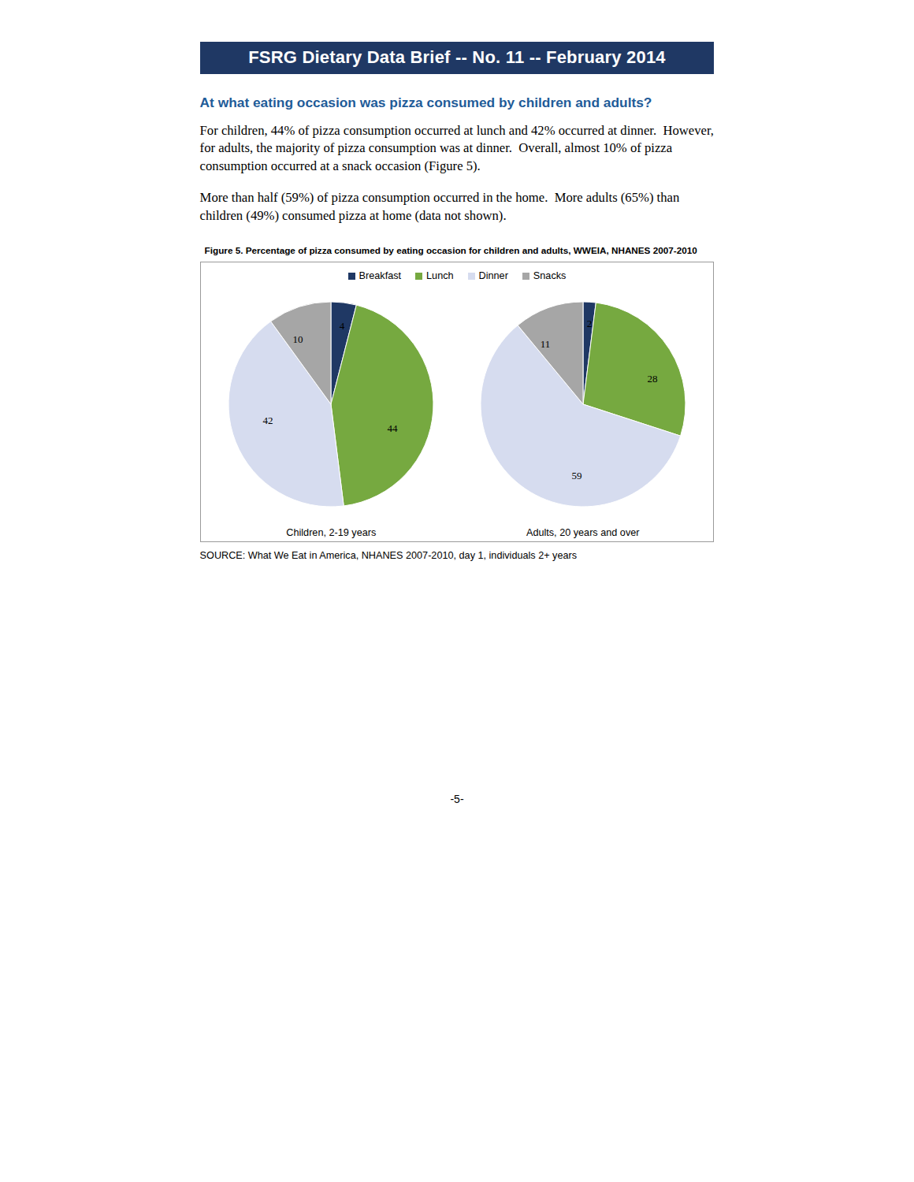FSRG Dietary Data Brief -- No. 11 -- February 2014
At what eating occasion was pizza consumed by children and adults?
For children, 44% of pizza consumption occurred at lunch and 42% occurred at dinner. However, for adults, the majority of pizza consumption was at dinner. Overall, almost 10% of pizza consumption occurred at a snack occasion (Figure 5).
More than half (59%) of pizza consumption occurred in the home. More adults (65%) than children (49%) consumed pizza at home (data not shown).
Figure 5. Percentage of pizza consumed by eating occasion for children and adults, WWEIA, NHANES 2007-2010
Breakfast Lunch Dinner Snacks
4 44 42 10
Children, 2-19 years
2 28 59 11
Adults, 20 years and over
SOURCE: What We Eat in America, NHANES 2007-2010, day 1, individuals 2+ years
-5-